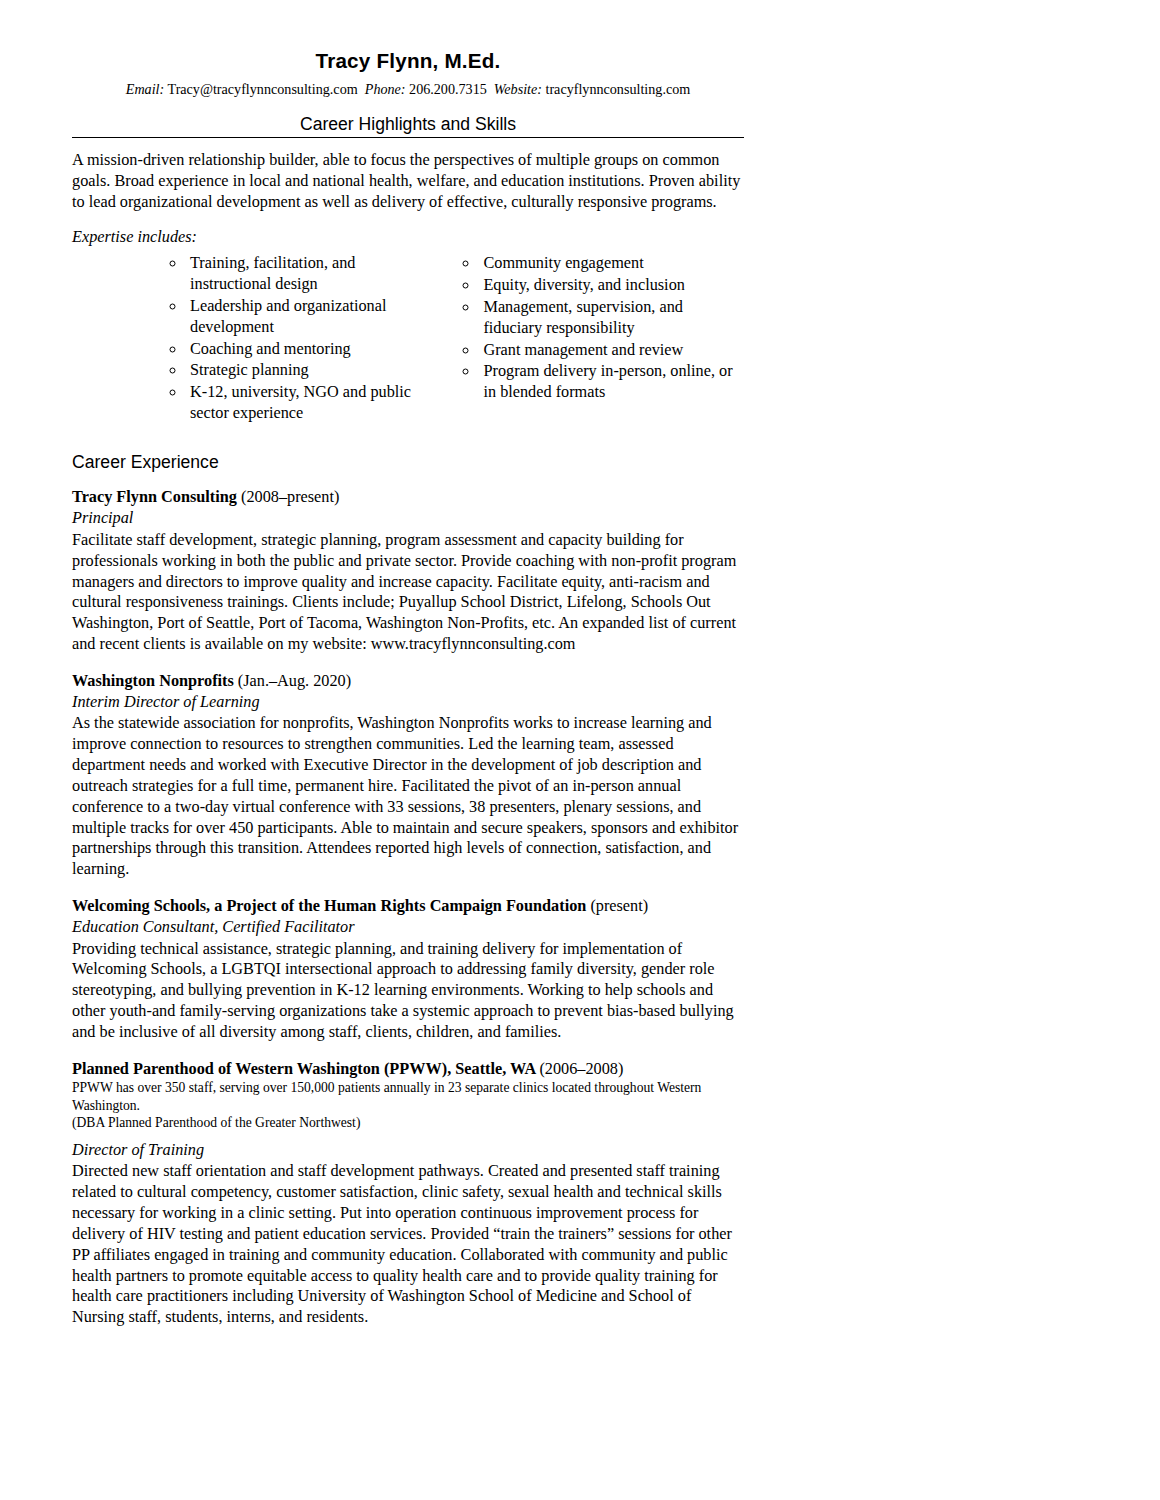Tracy Flynn, M.Ed.
Email: Tracy@tracyflynnconsulting.com Phone: 206.200.7315 Website: tracyflynnconsulting.com
Career Highlights and Skills
A mission-driven relationship builder, able to focus the perspectives of multiple groups on common goals. Broad experience in local and national health, welfare, and education institutions. Proven ability to lead organizational development as well as delivery of effective, culturally responsive programs.
Expertise includes:
| Training, facilitation, and instructional design Leadership and organizational development Coaching and mentoring Strategic planning K-12, university, NGO and public sector experience | Community engagement Equity, diversity, and inclusion Management, supervision, and fiduciary responsibility Grant management and review Program delivery in-person, online, or in blended formats |
Career Experience
Tracy Flynn Consulting (2008–present)
Principal
Facilitate staff development, strategic planning, program assessment and capacity building for professionals working in both the public and private sector. Provide coaching with non-profit program managers and directors to improve quality and increase capacity. Facilitate equity, anti-racism and cultural responsiveness trainings. Clients include; Puyallup School District, Lifelong, Schools Out Washington, Port of Seattle, Port of Tacoma, Washington Non-Profits, etc. An expanded list of current and recent clients is available on my website: www.tracyflynnconsulting.com
Washington Nonprofits (Jan.–Aug. 2020)
Interim Director of Learning
As the statewide association for nonprofits, Washington Nonprofits works to increase learning and improve connection to resources to strengthen communities. Led the learning team, assessed department needs and worked with Executive Director in the development of job description and outreach strategies for a full time, permanent hire. Facilitated the pivot of an in-person annual conference to a two-day virtual conference with 33 sessions, 38 presenters, plenary sessions, and multiple tracks for over 450 participants. Able to maintain and secure speakers, sponsors and exhibitor partnerships through this transition. Attendees reported high levels of connection, satisfaction, and learning.
Welcoming Schools, a Project of the Human Rights Campaign Foundation (present)
Education Consultant, Certified Facilitator
Providing technical assistance, strategic planning, and training delivery for implementation of Welcoming Schools, a LGBTQI intersectional approach to addressing family diversity, gender role stereotyping, and bullying prevention in K-12 learning environments. Working to help schools and other youth-and family-serving organizations take a systemic approach to prevent bias-based bullying and be inclusive of all diversity among staff, clients, children, and families.
Planned Parenthood of Western Washington (PPWW), Seattle, WA (2006–2008)
PPWW has over 350 staff, serving over 150,000 patients annually in 23 separate clinics located throughout Western Washington.
(DBA Planned Parenthood of the Greater Northwest)
Director of Training
Directed new staff orientation and staff development pathways. Created and presented staff training related to cultural competency, customer satisfaction, clinic safety, sexual health and technical skills necessary for working in a clinic setting. Put into operation continuous improvement process for delivery of HIV testing and patient education services. Provided “train the trainers” sessions for other PP affiliates engaged in training and community education. Collaborated with community and public health partners to promote equitable access to quality health care and to provide quality training for health care practitioners including University of Washington School of Medicine and School of Nursing staff, students, interns, and residents.